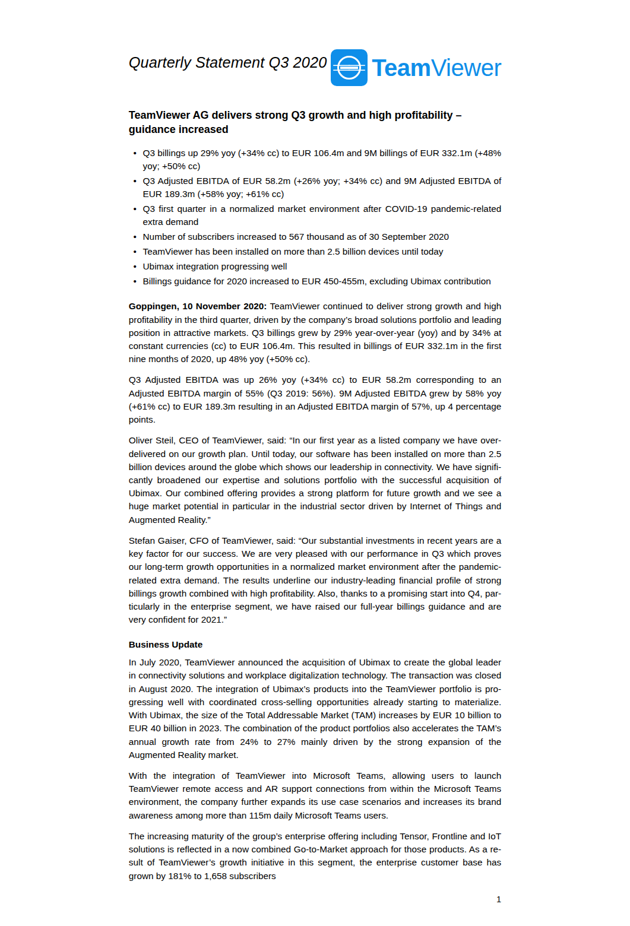Quarterly Statement Q3 2020
TeamViewer
TeamViewer AG delivers strong Q3 growth and high profitability – guidance increased
Q3 billings up 29% yoy (+34% cc) to EUR 106.4m and 9M billings of EUR 332.1m (+48% yoy; +50% cc)
Q3 Adjusted EBITDA of EUR 58.2m (+26% yoy; +34% cc) and 9M Adjusted EBITDA of EUR 189.3m (+58% yoy; +61% cc)
Q3 first quarter in a normalized market environment after COVID-19 pandemic-related extra demand
Number of subscribers increased to 567 thousand as of 30 September 2020
TeamViewer has been installed on more than 2.5 billion devices until today
Ubimax integration progressing well
Billings guidance for 2020 increased to EUR 450-455m, excluding Ubimax contribution
Goppingen, 10 November 2020: TeamViewer continued to deliver strong growth and high profitability in the third quarter, driven by the company’s broad solutions portfolio and leading position in attractive markets. Q3 billings grew by 29% year-over-year (yoy) and by 34% at constant currencies (cc) to EUR 106.4m. This resulted in billings of EUR 332.1m in the first nine months of 2020, up 48% yoy (+50% cc).
Q3 Adjusted EBITDA was up 26% yoy (+34% cc) to EUR 58.2m corresponding to an Adjusted EBITDA margin of 55% (Q3 2019: 56%). 9M Adjusted EBITDA grew by 58% yoy (+61% cc) to EUR 189.3m resulting in an Adjusted EBITDA margin of 57%, up 4 percentage points.
Oliver Steil, CEO of TeamViewer, said: “In our first year as a listed company we have over-delivered on our growth plan. Until today, our software has been installed on more than 2.5 billion devices around the globe which shows our leadership in connectivity. We have significantly broadened our expertise and solutions portfolio with the successful acquisition of Ubimax. Our combined offering provides a strong platform for future growth and we see a huge market potential in particular in the industrial sector driven by Internet of Things and Augmented Reality.”
Stefan Gaiser, CFO of TeamViewer, said: “Our substantial investments in recent years are a key factor for our success. We are very pleased with our performance in Q3 which proves our long-term growth opportunities in a normalized market environment after the pandemic-related extra demand. The results underline our industry-leading financial profile of strong billings growth combined with high profitability. Also, thanks to a promising start into Q4, particularly in the enterprise segment, we have raised our full-year billings guidance and are very confident for 2021.”
Business Update
In July 2020, TeamViewer announced the acquisition of Ubimax to create the global leader in connectivity solutions and workplace digitalization technology. The transaction was closed in August 2020. The integration of Ubimax’s products into the TeamViewer portfolio is progressing well with coordinated cross-selling opportunities already starting to materialize. With Ubimax, the size of the Total Addressable Market (TAM) increases by EUR 10 billion to EUR 40 billion in 2023. The combination of the product portfolios also accelerates the TAM’s annual growth rate from 24% to 27% mainly driven by the strong expansion of the Augmented Reality market.
With the integration of TeamViewer into Microsoft Teams, allowing users to launch TeamViewer remote access and AR support connections from within the Microsoft Teams environment, the company further expands its use case scenarios and increases its brand awareness among more than 115m daily Microsoft Teams users.
The increasing maturity of the group’s enterprise offering including Tensor, Frontline and IoT solutions is reflected in a now combined Go-to-Market approach for those products. As a result of TeamViewer’s growth initiative in this segment, the enterprise customer base has grown by 181% to 1,658 subscribers
1